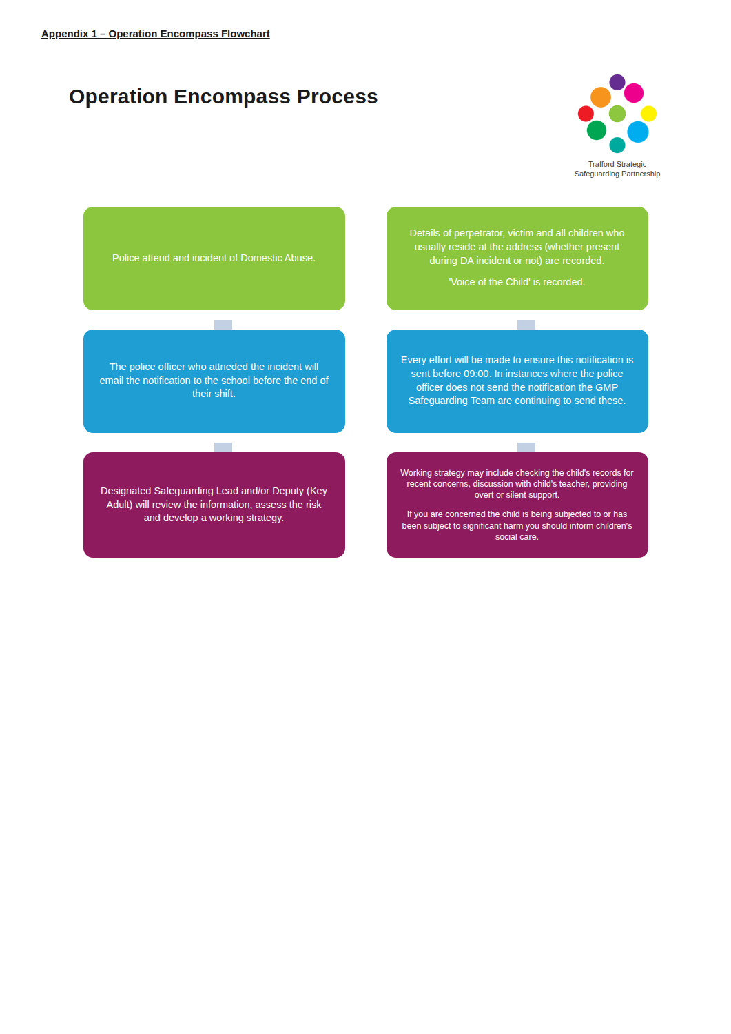Appendix 1 – Operation Encompass Flowchart
Operation Encompass Process
Trafford Strategic
Safeguarding Partnership
Police attend and incident of Domestic Abuse.
Details of perpetrator, victim and all children who usually reside at the address (whether present during DA incident or not) are recorded.
'Voice of the Child' is recorded.
The police officer who attneded the incident will email the notification to the school before the end of their shift.
Every effort will be made to ensure this notification is sent before 09:00. In instances where the police officer does not send the notification the GMP Safeguarding Team are continuing to send these.
Designated Safeguarding Lead and/or Deputy (Key Adult) will review the information, assess the risk and develop a working strategy.
Working strategy may include checking the child's records for recent concerns, discussion with child's teacher, providing overt or silent support.
If you are concerned the child is being subjected to or has been subject to significant harm you should inform children's social care.